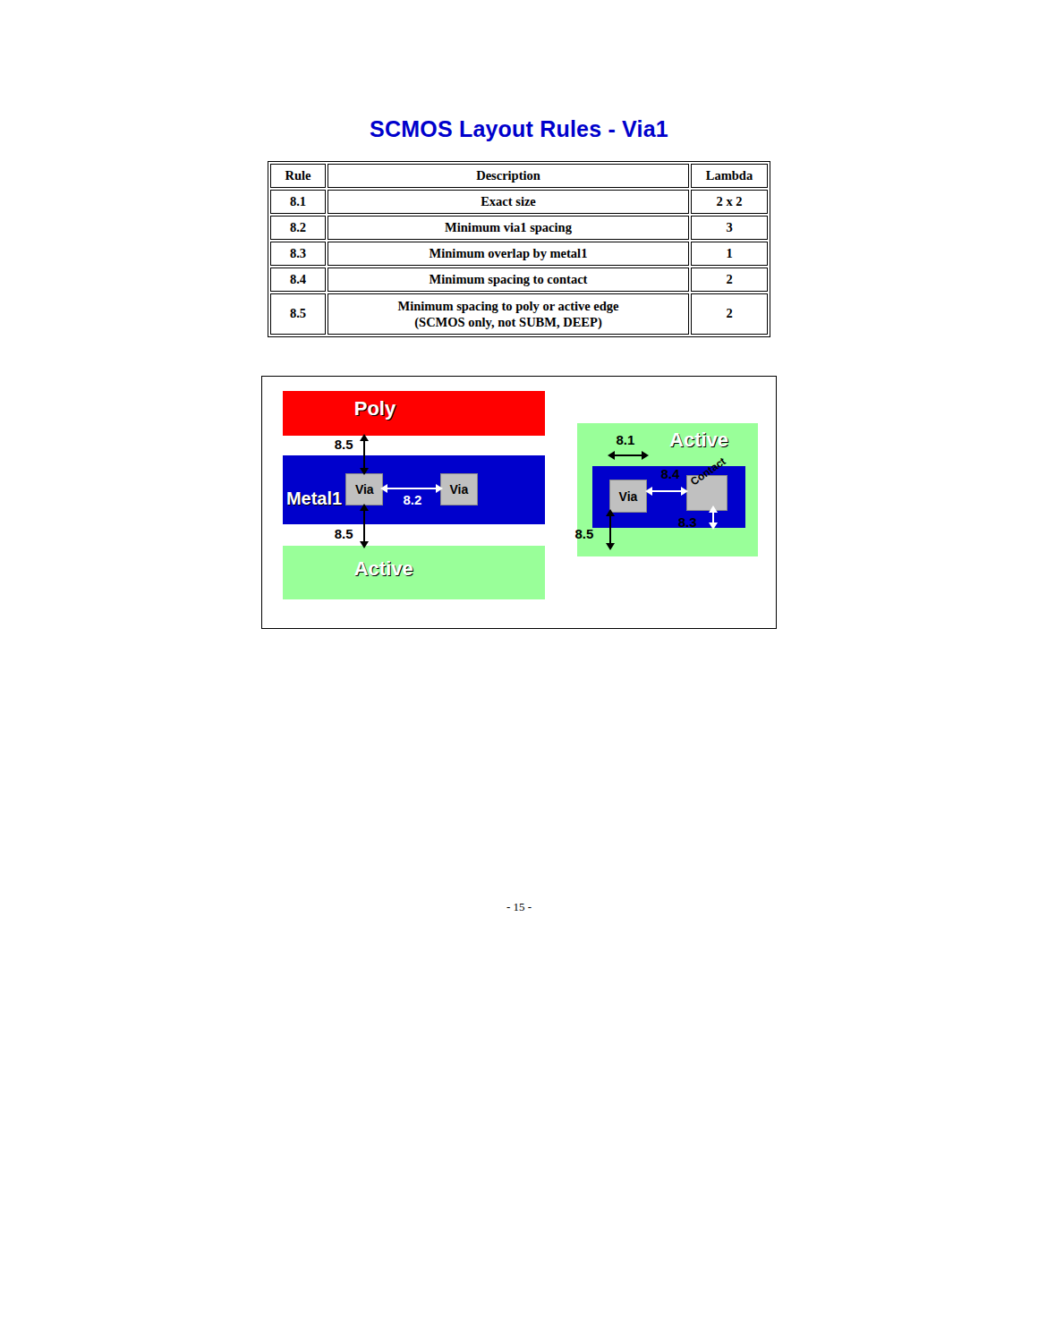SCMOS Layout Rules - Via1
| Rule | Description | Lambda |
| 8.1 | Exact size | 2 x 2 |
| 8.2 | Minimum via1 spacing | 3 |
| 8.3 | Minimum overlap by metal1 | 1 |
| 8.4 | Minimum spacing to contact | 2 |
| 8.5 | Minimum spacing to poly or active edge (SCMOS only, not SUBM, DEEP) | 2 |
Poly
Metal1
Active
Via
Via
8.5
8.5
8.2
Active
Via
Contact
8.1
8.4
8.3
8.5
- 15 -